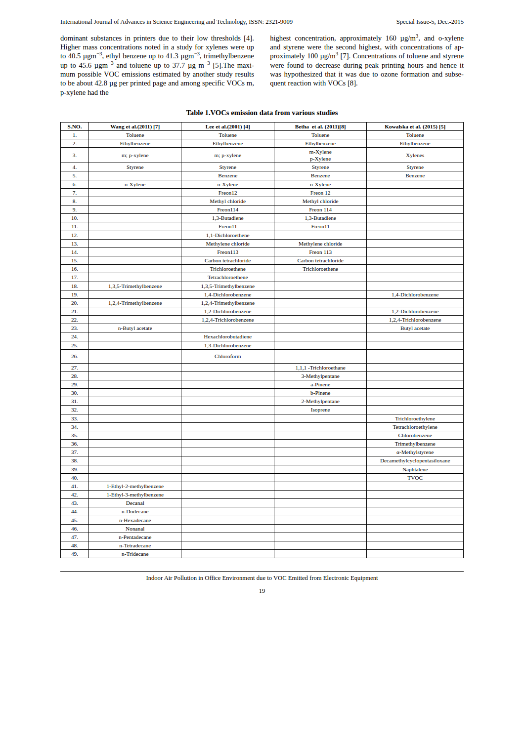International Journal of Advances in Science Engineering and Technology, ISSN: 2321-9009 Special Issue-5, Dec.-2015
dominant substances in printers due to their low thresholds [4]. Higher mass concentrations noted in a study for xylenes were up to 40.5 µgm−3, ethyl benzene up to 41.3 µgm−3, trimethylbenzene up to 45.6 µgm−3 and toluene up to 37.7 µg m−3 [5].The maximum possible VOC emissions estimated by another study results to be about 42.8 µg per printed page and among specific VOCs m, p-xylene had the
highest concentration, approximately 160 µg/m3, and o-xylene and styrene were the second highest, with concentrations of approximately 100 µg/m3 [7]. Concentrations of toluene and styrene were found to decrease during peak printing hours and hence it was hypothesized that it was due to ozone formation and subsequent reaction with VOCs [8].
Table 1.VOCs emission data from various studies
| S.NO. | Wang et al.(2011) [7] | Lee et al.(2001) [4] | Betha et al. (2011)[8] | Kowalska et al. (2015) [5] |
| --- | --- | --- | --- | --- |
| 1. | Toluene | Toluene | Toluene | Toluene |
| 2. | Ethylbenzene | Ethylbenzene | Ethylbenzene | Ethylbenzene |
| 3. | m; p-xylene | m; p-xylene | m-Xylene p-Xylene | Xylenes |
| 4. | Styrene | Styrene | Styrene | Styrene |
| 5. | | Benzene | Benzene | Benzene |
| 6. | o-Xylene | o-Xylene | o-Xylene | |
| 7. | | Freon12 | Freon 12 | |
| 8. | | Methyl chloride | Methyl chloride | |
| 9. | | Freon114 | Freon 114 | |
| 10. | | 1,3-Butadiene | 1,3-Butadiene | |
| 11. | | Freon11 | Freon11 | |
| 12. | | 1,1-Dichloroethene | | |
| 13. | | Methylene chloride | Methylene chloride | |
| 14. | | Freon113 | Freon 113 | |
| 15. | | Carbon tetrachloride | Carbon tetrachloride | |
| 16. | | Trichloroethene | Trichloroethene | |
| 17. | | Tetrachloroethene | | |
| 18. | 1,3,5-Trimethylbenzene | 1,3,5-Trimethylbenzene | | |
| 19. | | 1,4-Dichlorobenzene | | 1,4-Dichlorobenzene |
| 20. | 1,2,4-Trimethylbenzene | 1,2,4-Trimethylbenzene | | |
| 21. | | 1,2-Dichlorobenzene | | 1,2-Dichlorobenzene |
| 22. | | 1,2,4-Trichlorobenzene | | 1,2,4-Trichlorobenzene |
| 23. | n-Butyl acetate | | | Butyl acetate |
| 24. | | Hexachlorobutadiene | | |
| 25. | | 1,3-Dichlorobenzene | | |
| 26. | | Chloroform | | |
| 27. | | | 1,1,1 -Trichloroethane | |
| 28. | | | 3-Methylpentane | |
| 29. | | | a-Pinene | |
| 30. | | | b-Pinene | |
| 31. | | | 2-Methylpentane | |
| 32. | | | Isoprene | |
| 33. | | | | Trichloroethylene |
| 34. | | | | Tetrachloroethylene |
| 35. | | | | Chlorobenzene |
| 36. | | | | Trimethylbenzene |
| 37. | | | | α-Methylstyrene |
| 38. | | | | Decamethylcyclopentasiloxane |
| 39. | | | | Naphtalene |
| 40. | | | | TVOC |
| 41. | 1-Ethyl-2-methylbenzene | | | |
| 42. | 1-Ethyl-3-methylbenzene | | | |
| 43. | Decanal | | | |
| 44. | n-Dodecane | | | |
| 45. | n-Hexadecane | | | |
| 46. | Nonanal | | | |
| 47. | n-Pentadecane | | | |
| 48. | n-Tetradecane | | | |
| 49. | n-Tridecane | | | |
Indoor Air Pollution in Office Environment due to VOC Emitted from Electronic Equipment
19